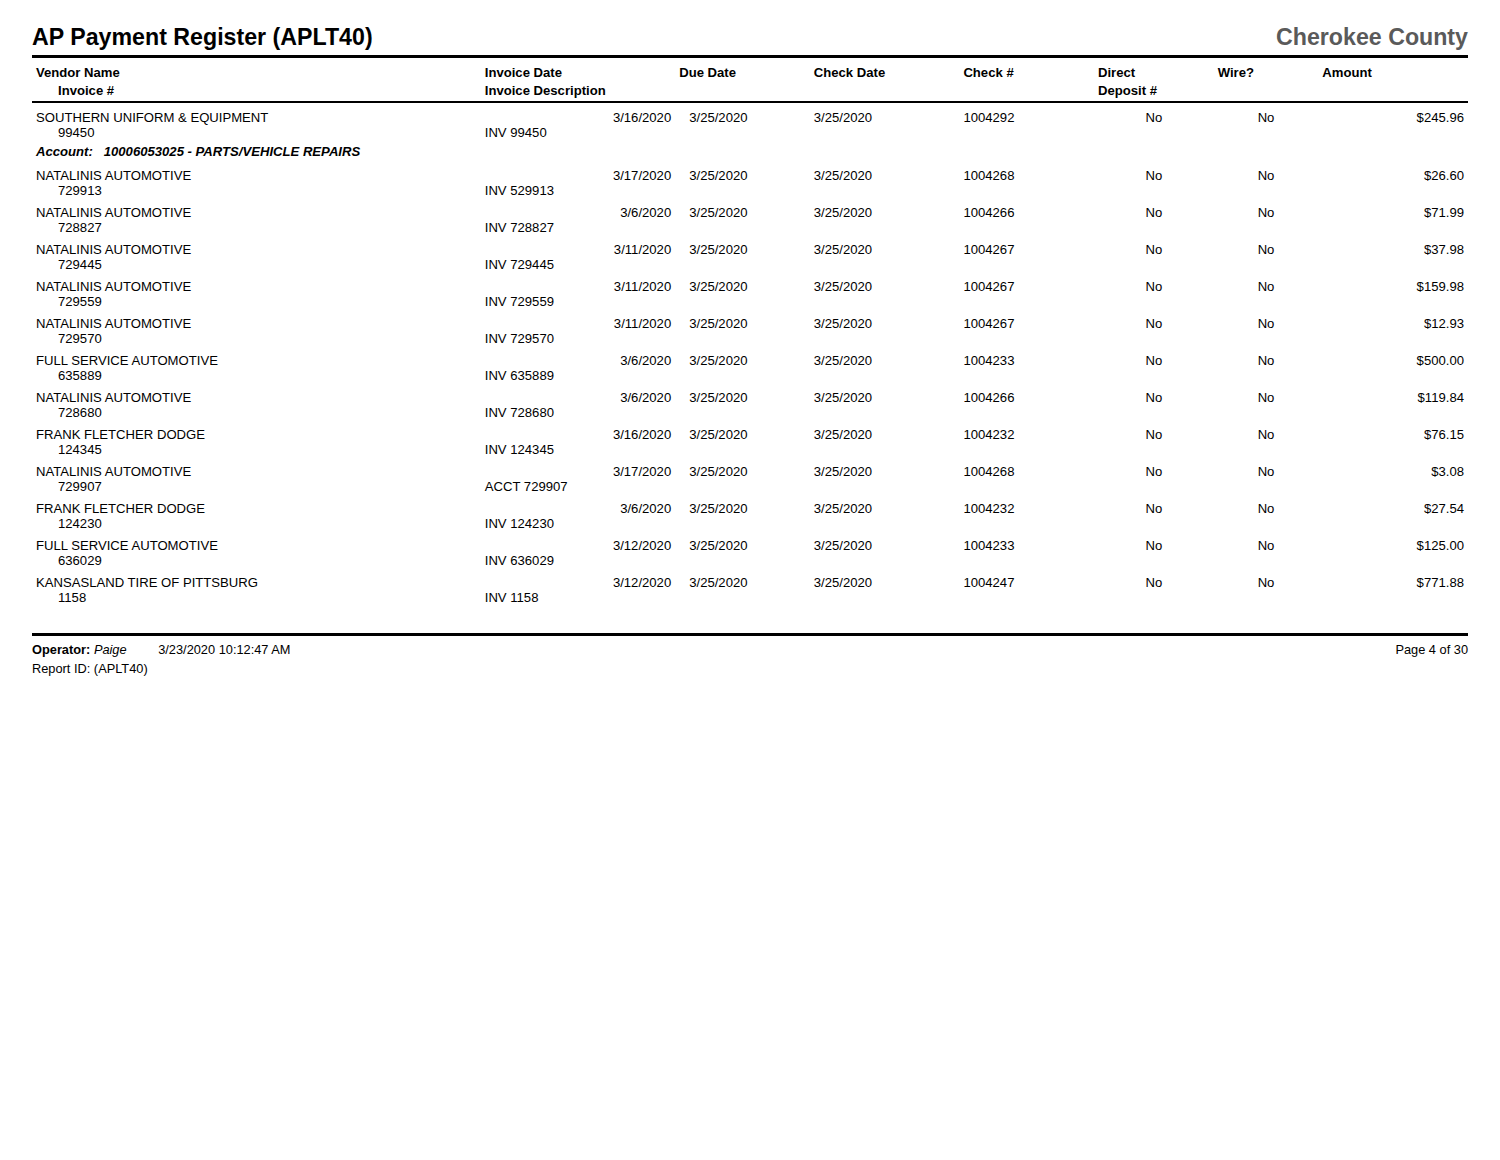AP Payment Register (APLT40)
Cherokee County
| Vendor Name Invoice # | Invoice Date Invoice Description | Due Date | Check Date | Check # | Direct Deposit # | Wire? | Amount |
| --- | --- | --- | --- | --- | --- | --- | --- |
| SOUTHERN UNIFORM & EQUIPMENT 99450 | 3/16/2020 INV 99450 | 3/25/2020 | 3/25/2020 | 1004292 | No | No | $245.96 |
| Account: 10006053025 - PARTS/VEHICLE REPAIRS |
| NATALINIS AUTOMOTIVE 729913 | 3/17/2020 INV 529913 | 3/25/2020 | 3/25/2020 | 1004268 | No | No | $26.60 |
| NATALINIS AUTOMOTIVE 728827 | 3/6/2020 INV 728827 | 3/25/2020 | 3/25/2020 | 1004266 | No | No | $71.99 |
| NATALINIS AUTOMOTIVE 729445 | 3/11/2020 INV 729445 | 3/25/2020 | 3/25/2020 | 1004267 | No | No | $37.98 |
| NATALINIS AUTOMOTIVE 729559 | 3/11/2020 INV 729559 | 3/25/2020 | 3/25/2020 | 1004267 | No | No | $159.98 |
| NATALINIS AUTOMOTIVE 729570 | 3/11/2020 INV 729570 | 3/25/2020 | 3/25/2020 | 1004267 | No | No | $12.93 |
| FULL SERVICE AUTOMOTIVE 635889 | 3/6/2020 INV 635889 | 3/25/2020 | 3/25/2020 | 1004233 | No | No | $500.00 |
| NATALINIS AUTOMOTIVE 728680 | 3/6/2020 INV 728680 | 3/25/2020 | 3/25/2020 | 1004266 | No | No | $119.84 |
| FRANK FLETCHER DODGE 124345 | 3/16/2020 INV 124345 | 3/25/2020 | 3/25/2020 | 1004232 | No | No | $76.15 |
| NATALINIS AUTOMOTIVE 729907 | 3/17/2020 ACCT 729907 | 3/25/2020 | 3/25/2020 | 1004268 | No | No | $3.08 |
| FRANK FLETCHER DODGE 124230 | 3/6/2020 INV 124230 | 3/25/2020 | 3/25/2020 | 1004232 | No | No | $27.54 |
| FULL SERVICE AUTOMOTIVE 636029 | 3/12/2020 INV 636029 | 3/25/2020 | 3/25/2020 | 1004233 | No | No | $125.00 |
| KANSASLAND TIRE OF PITTSBURG 1158 | 3/12/2020 INV 1158 | 3/25/2020 | 3/25/2020 | 1004247 | No | No | $771.88 |
Operator: Paige 3/23/2020 10:12:47 AM Report ID: (APLT40)
Page 4 of 30